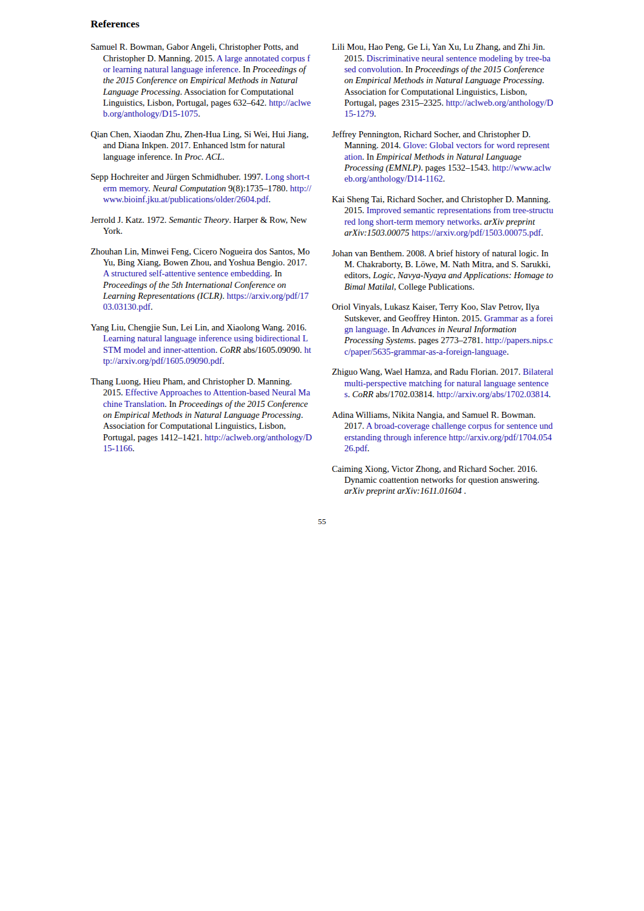References
Samuel R. Bowman, Gabor Angeli, Christopher Potts, and Christopher D. Manning. 2015. A large annotated corpus for learning natural language inference. In Proceedings of the 2015 Conference on Empirical Methods in Natural Language Processing. Association for Computational Linguistics, Lisbon, Portugal, pages 632–642. http://aclweb.org/anthology/D15-1075.
Qian Chen, Xiaodan Zhu, Zhen-Hua Ling, Si Wei, Hui Jiang, and Diana Inkpen. 2017. Enhanced lstm for natural language inference. In Proc. ACL.
Sepp Hochreiter and Jürgen Schmidhuber. 1997. Long short-term memory. Neural Computation 9(8):1735–1780. http://www.bioinf.jku.at/publications/older/2604.pdf.
Jerrold J. Katz. 1972. Semantic Theory. Harper & Row, New York.
Zhouhan Lin, Minwei Feng, Cicero Nogueira dos Santos, Mo Yu, Bing Xiang, Bowen Zhou, and Yoshua Bengio. 2017. A structured self-attentive sentence embedding. In Proceedings of the 5th International Conference on Learning Representations (ICLR). https://arxiv.org/pdf/1703.03130.pdf.
Yang Liu, Chengjie Sun, Lei Lin, and Xiaolong Wang. 2016. Learning natural language inference using bidirectional LSTM model and inner-attention. CoRR abs/1605.09090. http://arxiv.org/pdf/1605.09090.pdf.
Thang Luong, Hieu Pham, and Christopher D. Manning. 2015. Effective Approaches to Attention-based Neural Machine Translation. In Proceedings of the 2015 Conference on Empirical Methods in Natural Language Processing. Association for Computational Linguistics, Lisbon, Portugal, pages 1412–1421. http://aclweb.org/anthology/D15-1166.
Lili Mou, Hao Peng, Ge Li, Yan Xu, Lu Zhang, and Zhi Jin. 2015. Discriminative neural sentence modeling by tree-based convolution. In Proceedings of the 2015 Conference on Empirical Methods in Natural Language Processing. Association for Computational Linguistics, Lisbon, Portugal, pages 2315–2325. http://aclweb.org/anthology/D15-1279.
Jeffrey Pennington, Richard Socher, and Christopher D. Manning. 2014. Glove: Global vectors for word representation. In Empirical Methods in Natural Language Processing (EMNLP). pages 1532–1543. http://www.aclweb.org/anthology/D14-1162.
Kai Sheng Tai, Richard Socher, and Christopher D. Manning. 2015. Improved semantic representations from tree-structured long short-term memory networks. arXiv preprint arXiv:1503.00075 https://arxiv.org/pdf/1503.00075.pdf.
Johan van Benthem. 2008. A brief history of natural logic. In M. Chakraborty, B. Löwe, M. Nath Mitra, and S. Sarukki, editors, Logic, Navya-Nyaya and Applications: Homage to Bimal Matilal, College Publications.
Oriol Vinyals, Lukasz Kaiser, Terry Koo, Slav Petrov, Ilya Sutskever, and Geoffrey Hinton. 2015. Grammar as a foreign language. In Advances in Neural Information Processing Systems. pages 2773–2781. http://papers.nips.cc/paper/5635-grammar-as-a-foreign-language.
Zhiguo Wang, Wael Hamza, and Radu Florian. 2017. Bilateral multi-perspective matching for natural language sentences. CoRR abs/1702.03814. http://arxiv.org/abs/1702.03814.
Adina Williams, Nikita Nangia, and Samuel R. Bowman. 2017. A broad-coverage challenge corpus for sentence understanding through inference http://arxiv.org/pdf/1704.05426.pdf.
Caiming Xiong, Victor Zhong, and Richard Socher. 2016. Dynamic coattention networks for question answering. arXiv preprint arXiv:1611.01604 .
55